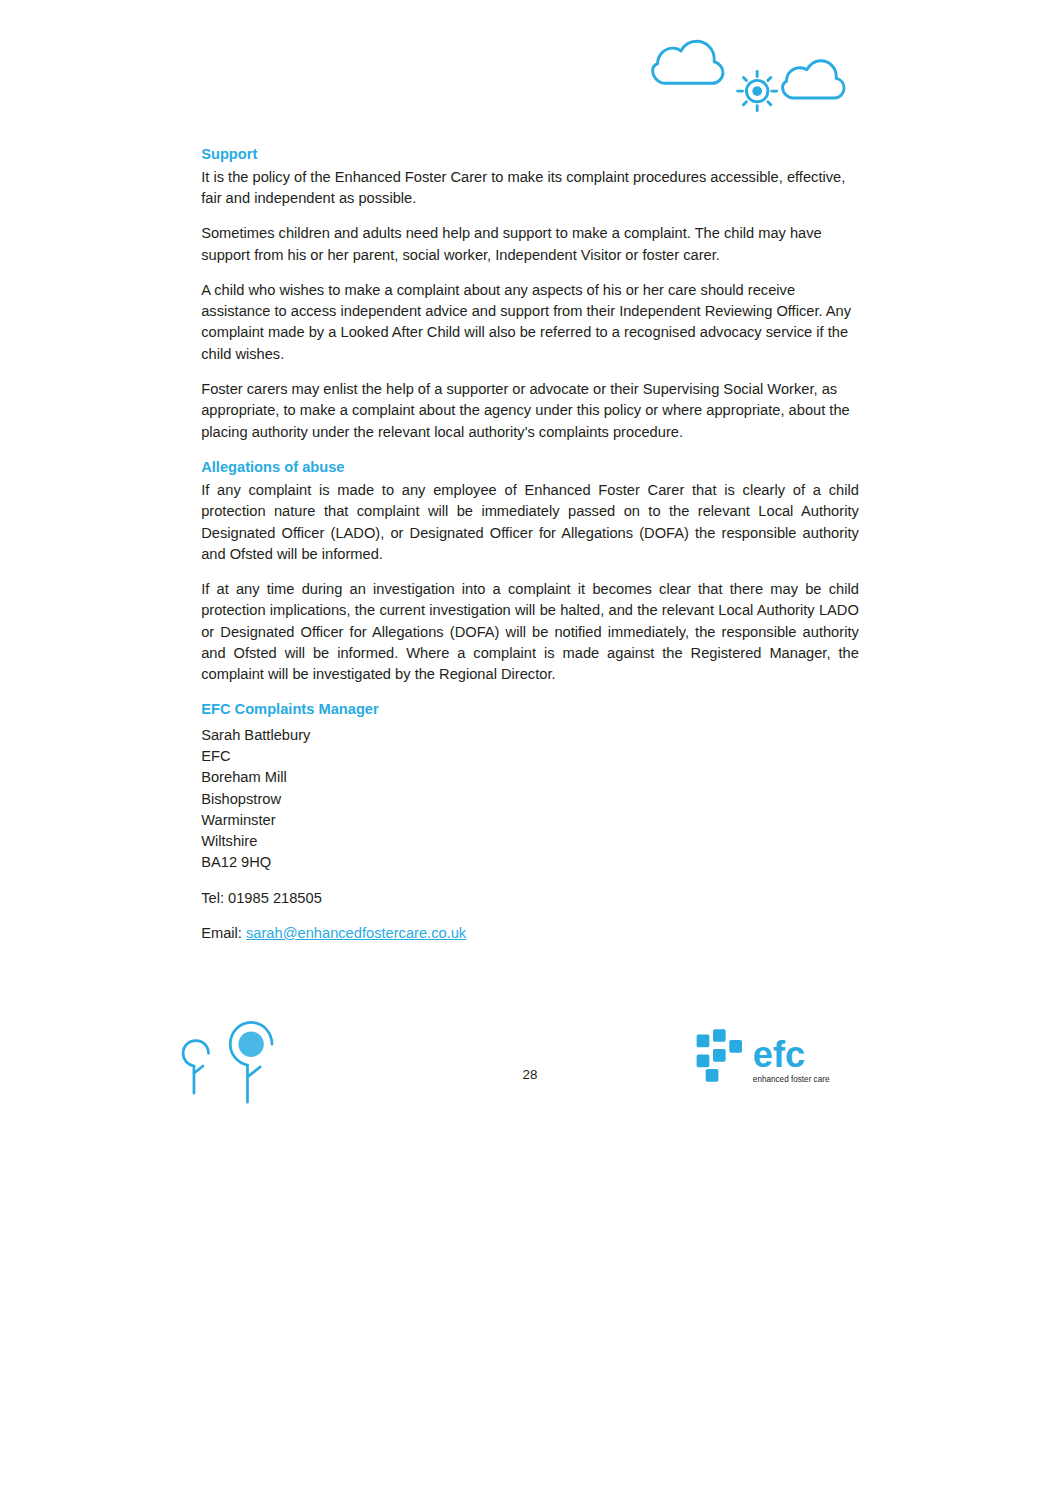Support
It is the policy of the Enhanced Foster Carer to make its complaint procedures accessible, effective, fair and independent as possible.
Sometimes children and adults need help and support to make a complaint. The child may have support from his or her parent, social worker, Independent Visitor or foster carer.
A child who wishes to make a complaint about any aspects of his or her care should receive assistance to access independent advice and support from their Independent Reviewing Officer. Any complaint made by a Looked After Child will also be referred to a recognised advocacy service if the child wishes.
Foster carers may enlist the help of a supporter or advocate or their Supervising Social Worker, as appropriate, to make a complaint about the agency under this policy or where appropriate, about the placing authority under the relevant local authority's complaints procedure.
Allegations of abuse
If any complaint is made to any employee of Enhanced Foster Carer that is clearly of a child protection nature that complaint will be immediately passed on to the relevant Local Authority Designated Officer (LADO), or Designated Officer for Allegations (DOFA) the responsible authority and Ofsted will be informed.
If at any time during an investigation into a complaint it becomes clear that there may be child protection implications, the current investigation will be halted, and the relevant Local Authority LADO or Designated Officer for Allegations (DOFA) will be notified immediately, the responsible authority and Ofsted will be informed. Where a complaint is made against the Registered Manager, the complaint will be investigated by the Regional Director.
EFC Complaints Manager
Sarah Battlebury
EFC
Boreham Mill
Bishopstrow
Warminster
Wiltshire
BA12 9HQ
Tel: 01985 218505
Email: sarah@enhancedfostercare.co.uk
28
efc enhanced foster care